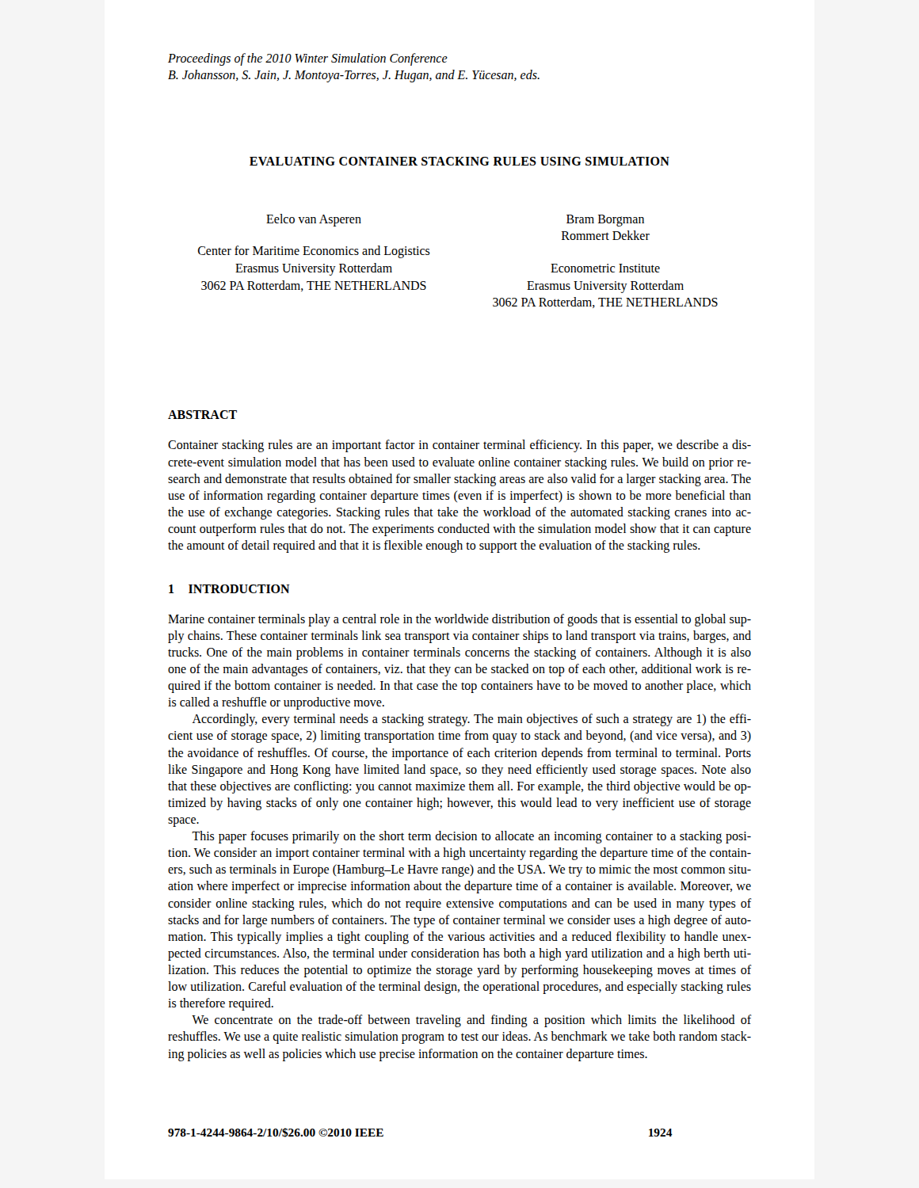Proceedings of the 2010 Winter Simulation Conference B. Johansson, S. Jain, J. Montoya-Torres, J. Hugan, and E. Yücesan, eds.
Evaluating Container Stacking Rules Using Simulation
| Eelco van Asperen Center for Maritime Economics and Logistics Erasmus University Rotterdam 3062 PA Rotterdam, THE NETHERLANDS | Bram Borgman Rommert Dekker Econometric Institute Erasmus University Rotterdam 3062 PA Rotterdam, THE NETHERLANDS |
Abstract
Container stacking rules are an important factor in container terminal efficiency. In this paper, we describe a discrete-event simulation model that has been used to evaluate online container stacking rules. We build on prior research and demonstrate that results obtained for smaller stacking areas are also valid for a larger stacking area. The use of information regarding container departure times (even if is imperfect) is shown to be more beneficial than the use of exchange categories. Stacking rules that take the workload of the automated stacking cranes into account outperform rules that do not. The experiments conducted with the simulation model show that it can capture the amount of detail required and that it is flexible enough to support the evaluation of the stacking rules.
1 INTRODUCTION
Marine container terminals play a central role in the worldwide distribution of goods that is essential to global supply chains. These container terminals link sea transport via container ships to land transport via trains, barges, and trucks. One of the main problems in container terminals concerns the stacking of containers. Although it is also one of the main advantages of containers, viz. that they can be stacked on top of each other, additional work is required if the bottom container is needed. In that case the top containers have to be moved to another place, which is called a reshuffle or unproductive move.
Accordingly, every terminal needs a stacking strategy. The main objectives of such a strategy are 1) the efficient use of storage space, 2) limiting transportation time from quay to stack and beyond, (and vice versa), and 3) the avoidance of reshuffles. Of course, the importance of each criterion depends from terminal to terminal. Ports like Singapore and Hong Kong have limited land space, so they need efficiently used storage spaces. Note also that these objectives are conflicting: you cannot maximize them all. For example, the third objective would be optimized by having stacks of only one container high; however, this would lead to very inefficient use of storage space.
This paper focuses primarily on the short term decision to allocate an incoming container to a stacking position. We consider an import container terminal with a high uncertainty regarding the departure time of the containers, such as terminals in Europe (Hamburg–Le Havre range) and the USA. We try to mimic the most common situation where imperfect or imprecise information about the departure time of a container is available. Moreover, we consider online stacking rules, which do not require extensive computations and can be used in many types of stacks and for large numbers of containers. The type of container terminal we consider uses a high degree of automation. This typically implies a tight coupling of the various activities and a reduced flexibility to handle unexpected circumstances. Also, the terminal under consideration has both a high yard utilization and a high berth utilization. This reduces the potential to optimize the storage yard by performing housekeeping moves at times of low utilization. Careful evaluation of the terminal design, the operational procedures, and especially stacking rules is therefore required.
We concentrate on the trade-off between traveling and finding a position which limits the likelihood of reshuffles. We use a quite realistic simulation program to test our ideas. As benchmark we take both random stacking policies as well as policies which use precise information on the container departure times.
978-1-4244-9864-2/10/$26.00 ©2010 IEEE 1924